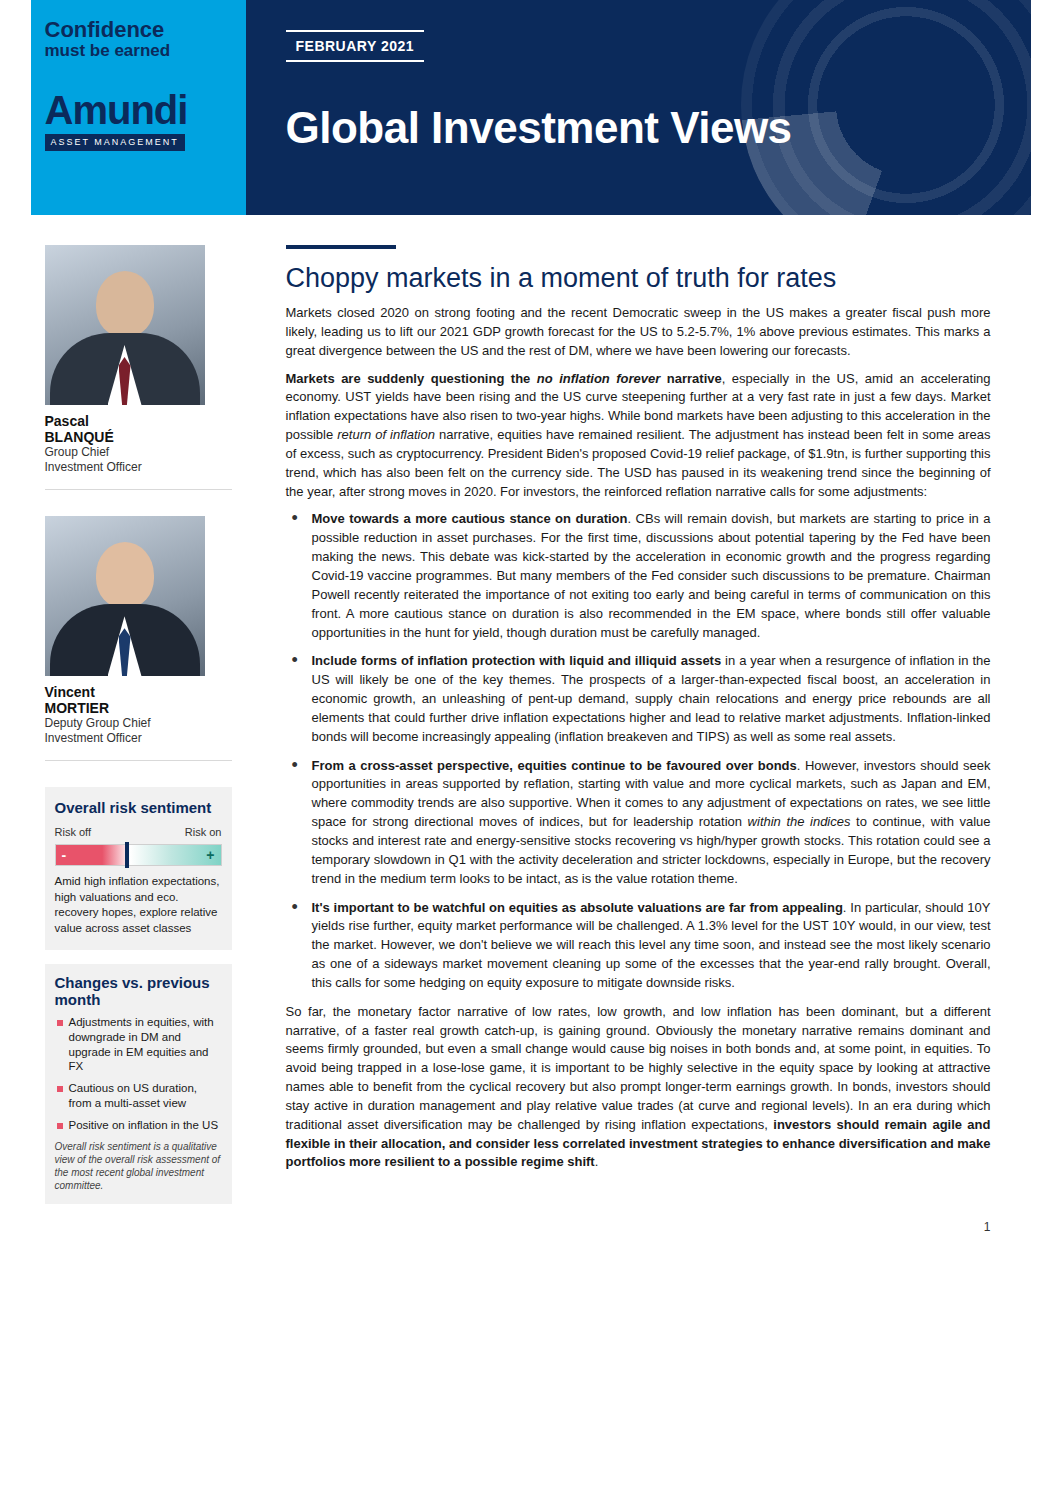Confidence
must be earned
Amundi
ASSET MANAGEMENT
FEBRUARY 2021
Global Investment Views
Pascal
BLANQUÉ
Group Chief
Investment Officer
Vincent
MORTIER
Deputy Group Chief
Investment Officer
Overall risk sentiment
Risk off Risk on
- +
Amid high inflation expectations, high valuations and eco. recovery hopes, explore relative value across asset classes
Changes vs. previous month
Adjustments in equities, with downgrade in DM and upgrade in EM equities and FX
Cautious on US duration, from a multi-asset view
Positive on inflation in the US
Overall risk sentiment is a qualitative view of the overall risk assessment of the most recent global investment committee.
Choppy markets in a moment of truth for rates
Markets closed 2020 on strong footing and the recent Democratic sweep in the US makes a greater fiscal push more likely, leading us to lift our 2021 GDP growth forecast for the US to 5.2-5.7%, 1% above previous estimates. This marks a great divergence between the US and the rest of DM, where we have been lowering our forecasts.
Markets are suddenly questioning the no inflation forever narrative, especially in the US, amid an accelerating economy. UST yields have been rising and the US curve steepening further at a very fast rate in just a few days. Market inflation expectations have also risen to two-year highs. While bond markets have been adjusting to this acceleration in the possible return of inflation narrative, equities have remained resilient. The adjustment has instead been felt in some areas of excess, such as cryptocurrency. President Biden's proposed Covid-19 relief package, of $1.9tn, is further supporting this trend, which has also been felt on the currency side. The USD has paused in its weakening trend since the beginning of the year, after strong moves in 2020. For investors, the reinforced reflation narrative calls for some adjustments:
Move towards a more cautious stance on duration. CBs will remain dovish, but markets are starting to price in a possible reduction in asset purchases. For the first time, discussions about potential tapering by the Fed have been making the news. This debate was kick-started by the acceleration in economic growth and the progress regarding Covid-19 vaccine programmes. But many members of the Fed consider such discussions to be premature. Chairman Powell recently reiterated the importance of not exiting too early and being careful in terms of communication on this front. A more cautious stance on duration is also recommended in the EM space, where bonds still offer valuable opportunities in the hunt for yield, though duration must be carefully managed.
Include forms of inflation protection with liquid and illiquid assets in a year when a resurgence of inflation in the US will likely be one of the key themes. The prospects of a larger-than-expected fiscal boost, an acceleration in economic growth, an unleashing of pent-up demand, supply chain relocations and energy price rebounds are all elements that could further drive inflation expectations higher and lead to relative market adjustments. Inflation-linked bonds will become increasingly appealing (inflation breakeven and TIPS) as well as some real assets.
From a cross-asset perspective, equities continue to be favoured over bonds. However, investors should seek opportunities in areas supported by reflation, starting with value and more cyclical markets, such as Japan and EM, where commodity trends are also supportive. When it comes to any adjustment of expectations on rates, we see little space for strong directional moves of indices, but for leadership rotation within the indices to continue, with value stocks and interest rate and energy-sensitive stocks recovering vs high/hyper growth stocks. This rotation could see a temporary slowdown in Q1 with the activity deceleration and stricter lockdowns, especially in Europe, but the recovery trend in the medium term looks to be intact, as is the value rotation theme.
It's important to be watchful on equities as absolute valuations are far from appealing. In particular, should 10Y yields rise further, equity market performance will be challenged. A 1.3% level for the UST 10Y would, in our view, test the market. However, we don't believe we will reach this level any time soon, and instead see the most likely scenario as one of a sideways market movement cleaning up some of the excesses that the year-end rally brought. Overall, this calls for some hedging on equity exposure to mitigate downside risks.
So far, the monetary factor narrative of low rates, low growth, and low inflation has been dominant, but a different narrative, of a faster real growth catch-up, is gaining ground. Obviously the monetary narrative remains dominant and seems firmly grounded, but even a small change would cause big noises in both bonds and, at some point, in equities. To avoid being trapped in a lose-lose game, it is important to be highly selective in the equity space by looking at attractive names able to benefit from the cyclical recovery but also prompt longer-term earnings growth. In bonds, investors should stay active in duration management and play relative value trades (at curve and regional levels). In an era during which traditional asset diversification may be challenged by rising inflation expectations, investors should remain agile and flexible in their allocation, and consider less correlated investment strategies to enhance diversification and make portfolios more resilient to a possible regime shift.
1